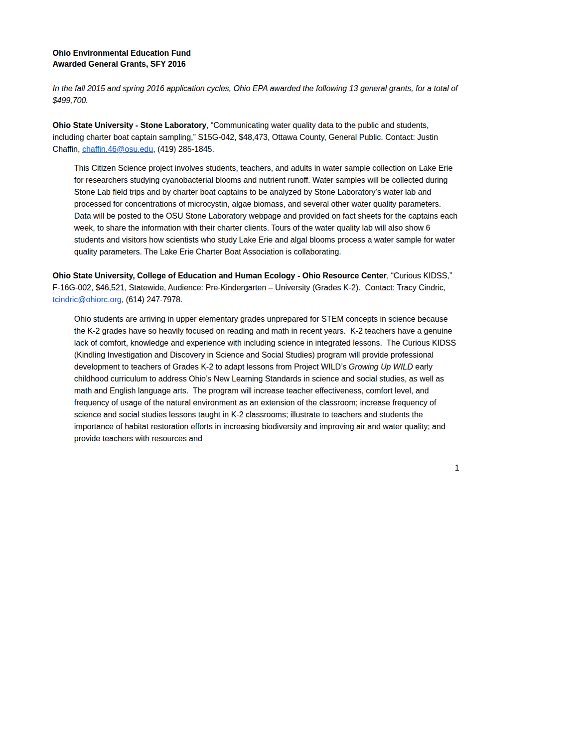Ohio Environmental Education Fund
Awarded General Grants, SFY 2016
In the fall 2015 and spring 2016 application cycles, Ohio EPA awarded the following 13 general grants, for a total of $499,700.
Ohio State University - Stone Laboratory, “Communicating water quality data to the public and students, including charter boat captain sampling,” S15G-042, $48,473, Ottawa County, General Public. Contact: Justin Chaffin, chaffin.46@osu.edu, (419) 285-1845.
This Citizen Science project involves students, teachers, and adults in water sample collection on Lake Erie for researchers studying cyanobacterial blooms and nutrient runoff. Water samples will be collected during Stone Lab field trips and by charter boat captains to be analyzed by Stone Laboratory’s water lab and processed for concentrations of microcystin, algae biomass, and several other water quality parameters. Data will be posted to the OSU Stone Laboratory webpage and provided on fact sheets for the captains each week, to share the information with their charter clients. Tours of the water quality lab will also show 6 students and visitors how scientists who study Lake Erie and algal blooms process a water sample for water quality parameters. The Lake Erie Charter Boat Association is collaborating.
Ohio State University, College of Education and Human Ecology - Ohio Resource Center, “Curious KIDSS,” F-16G-002, $46,521, Statewide, Audience: Pre-Kindergarten – University (Grades K-2). Contact: Tracy Cindric, tcindric@ohiorc.org, (614) 247-7978.
Ohio students are arriving in upper elementary grades unprepared for STEM concepts in science because the K-2 grades have so heavily focused on reading and math in recent years. K-2 teachers have a genuine lack of comfort, knowledge and experience with including science in integrated lessons. The Curious KIDSS (Kindling Investigation and Discovery in Science and Social Studies) program will provide professional development to teachers of Grades K-2 to adapt lessons from Project WILD’s Growing Up WILD early childhood curriculum to address Ohio’s New Learning Standards in science and social studies, as well as math and English language arts. The program will increase teacher effectiveness, comfort level, and frequency of usage of the natural environment as an extension of the classroom; increase frequency of science and social studies lessons taught in K-2 classrooms; illustrate to teachers and students the importance of habitat restoration efforts in increasing biodiversity and improving air and water quality; and provide teachers with resources and
1